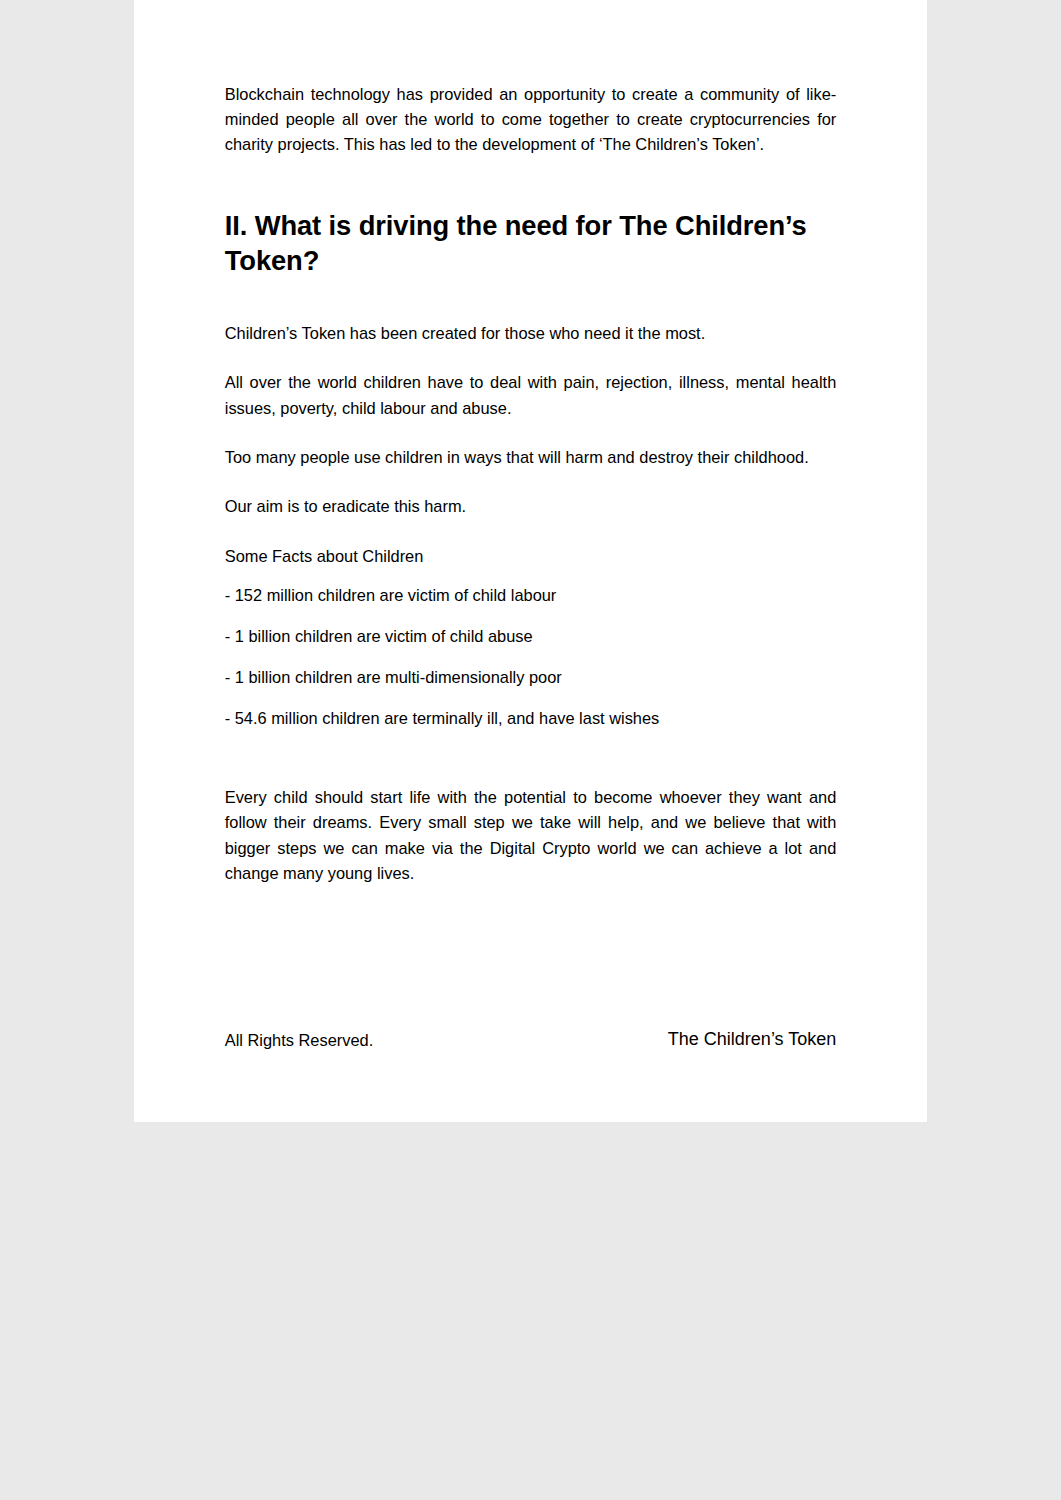Blockchain technology has provided an opportunity to create a community of like-minded people all over the world to come together to create cryptocurrencies for charity projects. This has led to the development of ‘The Children’s Token’.
II. What is driving the need for The Children’s Token?
Children’s Token has been created for those who need it the most.
All over the world children have to deal with pain, rejection, illness, mental health issues, poverty, child labour and abuse.
Too many people use children in ways that will harm and destroy their childhood.
Our aim is to eradicate this harm.
Some Facts about Children
- 152 million children are victim of child labour
- 1 billion children are victim of child abuse
- 1 billion children are multi-dimensionally poor
- 54.6 million children are terminally ill, and have last wishes
Every child should start life with the potential to become whoever they want and follow their dreams. Every small step we take will help, and we believe that with bigger steps we can make via the Digital Crypto world we can achieve a lot and change many young lives.
All Rights Reserved.
The Children’s Token